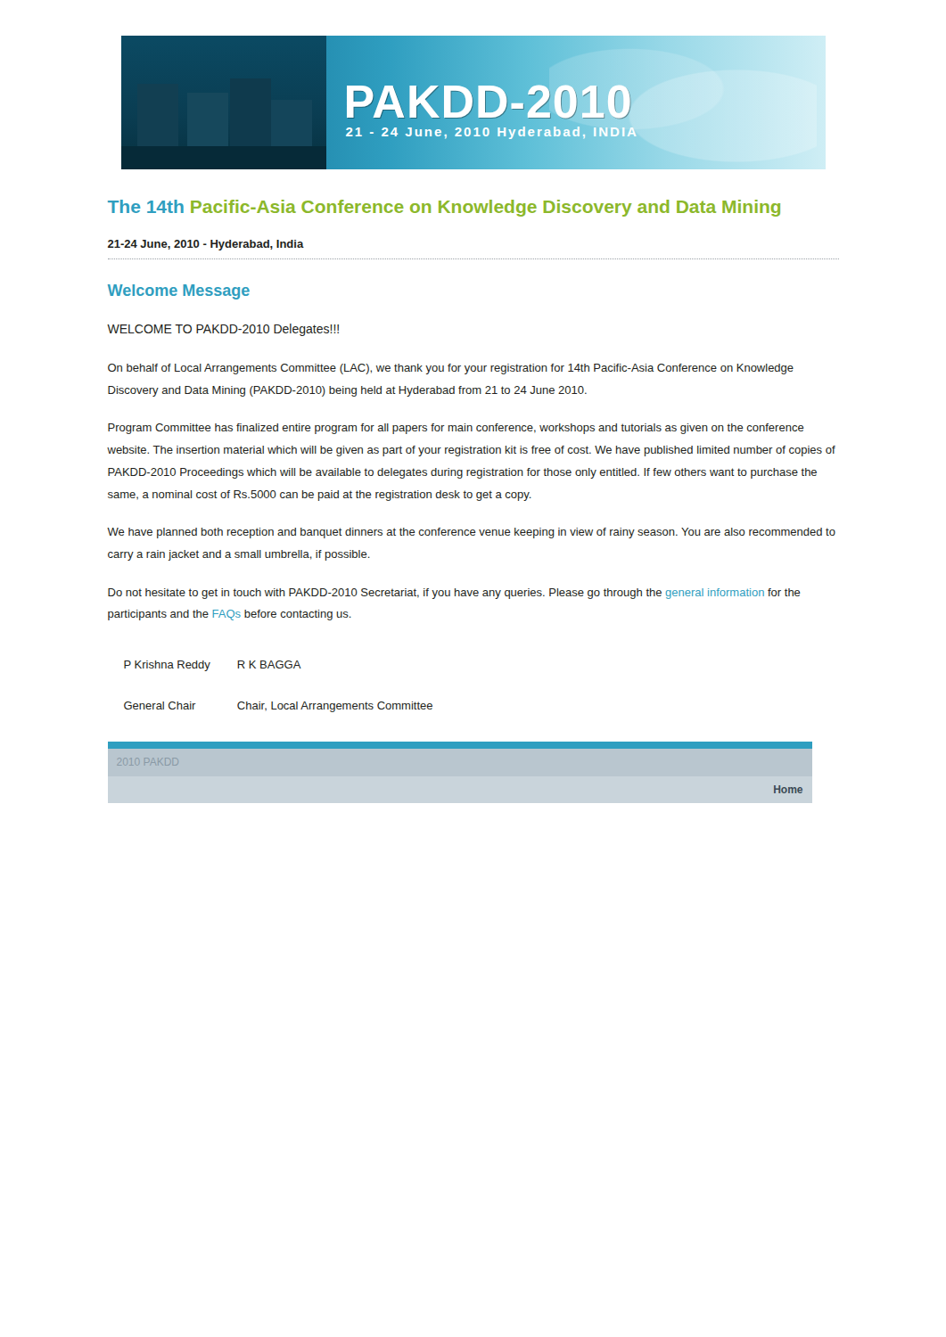PAKDD-2010
21 - 24 June, 2010 Hyderabad, INDIA
The 14th Pacific-Asia Conference on Knowledge Discovery and Data Mining
21-24 June, 2010 - Hyderabad, India
Welcome Message
WELCOME TO PAKDD-2010 Delegates!!!
On behalf of Local Arrangements Committee (LAC), we thank you for your registration for 14th Pacific-Asia Conference on Knowledge Discovery and Data Mining (PAKDD-2010) being held at Hyderabad from 21 to 24 June 2010.
Program Committee has finalized entire program for all papers for main conference, workshops and tutorials as given on the conference website. The insertion material which will be given as part of your registration kit is free of cost. We have published limited number of copies of PAKDD-2010 Proceedings which will be available to delegates during registration for those only entitled. If few others want to purchase the same, a nominal cost of Rs.5000 can be paid at the registration desk to get a copy.
We have planned both reception and banquet dinners at the conference venue keeping in view of rainy season. You are also recommended to carry a rain jacket and a small umbrella, if possible.
Do not hesitate to get in touch with PAKDD-2010 Secretariat, if you have any queries. Please go through the general information for the participants and the FAQs before contacting us.
| P Krishna Reddy | R K BAGGA |
| General Chair | Chair, Local Arrangements Committee |
2010 PAKDD
Home